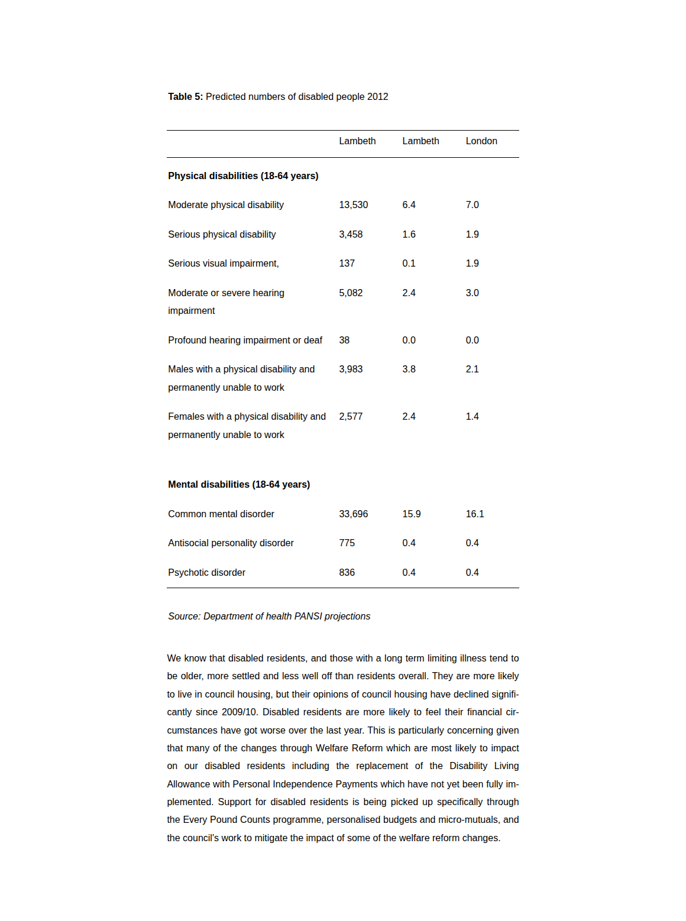Table 5: Predicted numbers of disabled people 2012
| | Lambeth | Lambeth | London |
| --- | --- | --- | --- |
| Physical disabilities (18-64 years) |
| Moderate physical disability | 13,530 | 6.4 | 7.0 |
| Serious physical disability | 3,458 | 1.6 | 1.9 |
| Serious visual impairment, | 137 | 0.1 | 1.9 |
| Moderate or severe hearing impairment | 5,082 | 2.4 | 3.0 |
| Profound hearing impairment or deaf | 38 | 0.0 | 0.0 |
| Males with a physical disability and permanently unable to work | 3,983 | 3.8 | 2.1 |
| Females with a physical disability and permanently unable to work | 2,577 | 2.4 | 1.4 |
| Mental disabilities (18-64 years) |
| Common mental disorder | 33,696 | 15.9 | 16.1 |
| Antisocial personality disorder | 775 | 0.4 | 0.4 |
| Psychotic disorder | 836 | 0.4 | 0.4 |
Source: Department of health PANSI projections
We know that disabled residents, and those with a long term limiting illness tend to be older, more settled and less well off than residents overall. They are more likely to live in council housing, but their opinions of council housing have declined significantly since 2009/10. Disabled residents are more likely to feel their financial circumstances have got worse over the last year. This is particularly concerning given that many of the changes through Welfare Reform which are most likely to impact on our disabled residents including the replacement of the Disability Living Allowance with Personal Independence Payments which have not yet been fully implemented. Support for disabled residents is being picked up specifically through the Every Pound Counts programme, personalised budgets and micro-mutuals, and the council's work to mitigate the impact of some of the welfare reform changes.